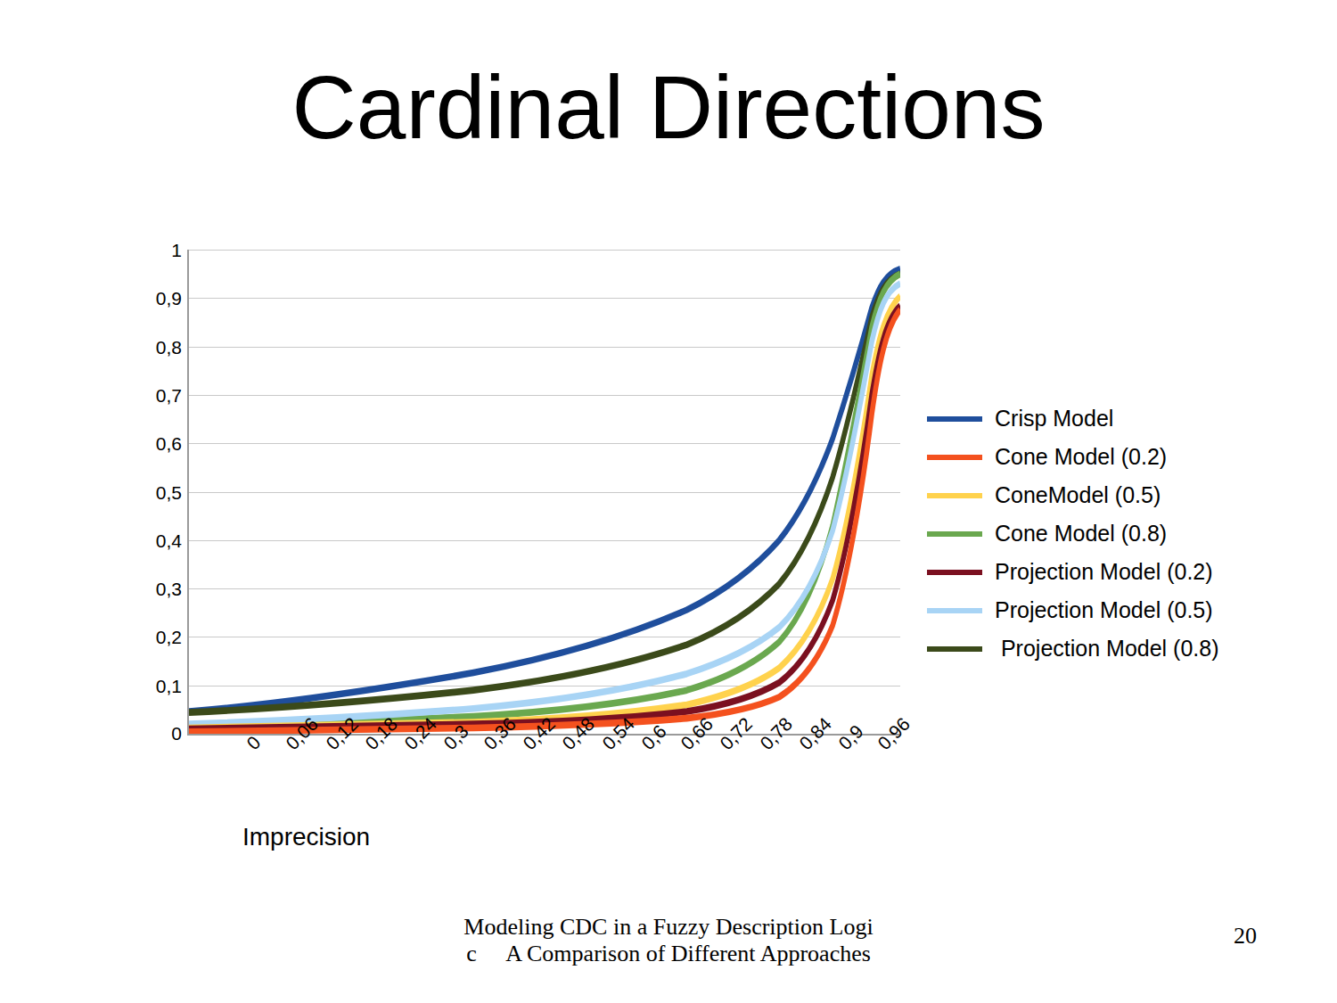Cardinal Directions
1
0,9
0,8
0,7
0,6
0,5
0,4
0,3
0,2
0,1
0
0
0,06
0,12
0,18
0,24
0,3
0,36
0,42
0,48
0,54
0,6
0,66
0,72
0,78
0,84
0,9
0,96
Imprecision
Crisp Model
Cone Model (0.2)
ConeModel (0.5)
Cone Model (0.8)
Projection Model (0.2)
Projection Model (0.5)
Projection Model (0.8)
Modeling CDC in a Fuzzy Description Logi c A Comparison of Different Approaches
20